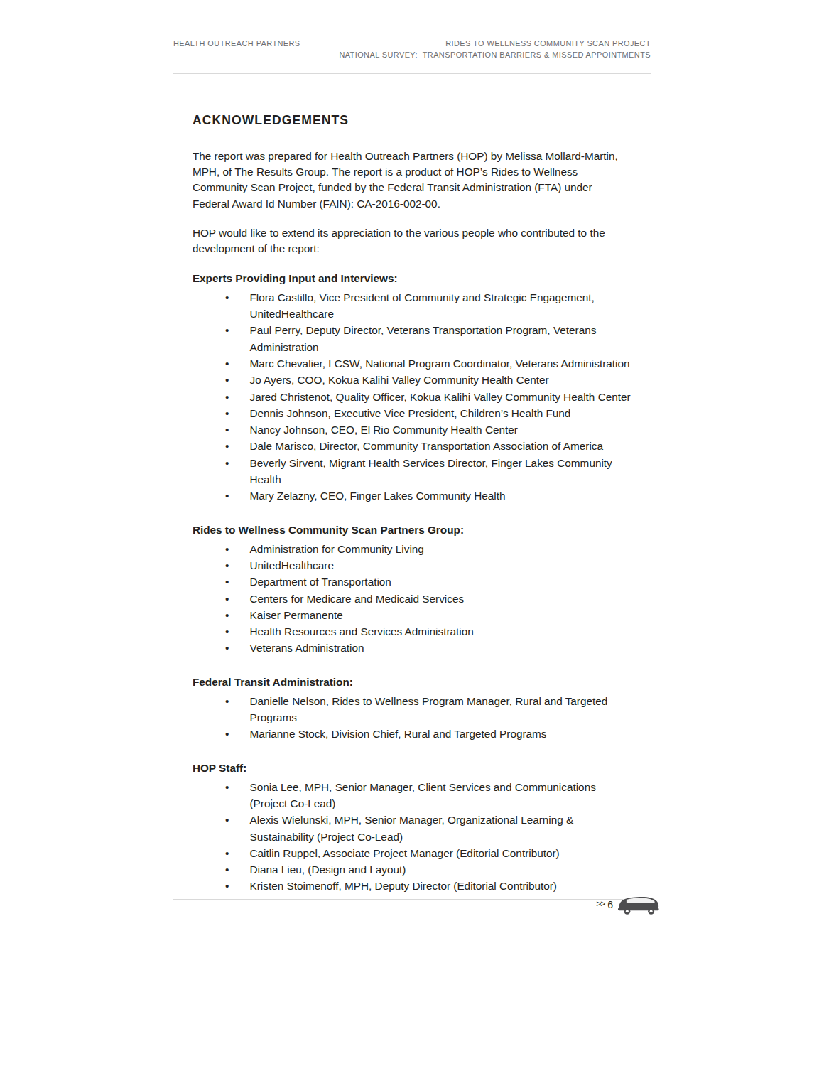Health Outreach Partners
Rides to Wellness Community Scan Project
National Survey: Transportation Barriers & Missed Appointments
Acknowledgements
The report was prepared for Health Outreach Partners (HOP) by Melissa Mollard-Martin, MPH, of The Results Group. The report is a product of HOP’s Rides to Wellness Community Scan Project, funded by the Federal Transit Administration (FTA) under Federal Award Id Number (FAIN): CA-2016-002-00.
HOP would like to extend its appreciation to the various people who contributed to the development of the report:
Experts Providing Input and Interviews:
Flora Castillo, Vice President of Community and Strategic Engagement, UnitedHealthcare
Paul Perry, Deputy Director, Veterans Transportation Program, Veterans Administration
Marc Chevalier, LCSW, National Program Coordinator, Veterans Administration
Jo Ayers, COO, Kokua Kalihi Valley Community Health Center
Jared Christenot, Quality Officer, Kokua Kalihi Valley Community Health Center
Dennis Johnson, Executive Vice President, Children’s Health Fund
Nancy Johnson, CEO, El Rio Community Health Center
Dale Marisco, Director, Community Transportation Association of America
Beverly Sirvent, Migrant Health Services Director, Finger Lakes Community Health
Mary Zelazny, CEO, Finger Lakes Community Health
Rides to Wellness Community Scan Partners Group:
Administration for Community Living
UnitedHealthcare
Department of Transportation
Centers for Medicare and Medicaid Services
Kaiser Permanente
Health Resources and Services Administration
Veterans Administration
Federal Transit Administration:
Danielle Nelson, Rides to Wellness Program Manager, Rural and Targeted Programs
Marianne Stock, Division Chief, Rural and Targeted Programs
HOP Staff:
Sonia Lee, MPH, Senior Manager, Client Services and Communications (Project Co-Lead)
Alexis Wielunski, MPH, Senior Manager, Organizational Learning & Sustainability (Project Co-Lead)
Caitlin Ruppel, Associate Project Manager (Editorial Contributor)
Diana Lieu, (Design and Layout)
Kristen Stoimenoff, MPH, Deputy Director (Editorial Contributor)
>> 6